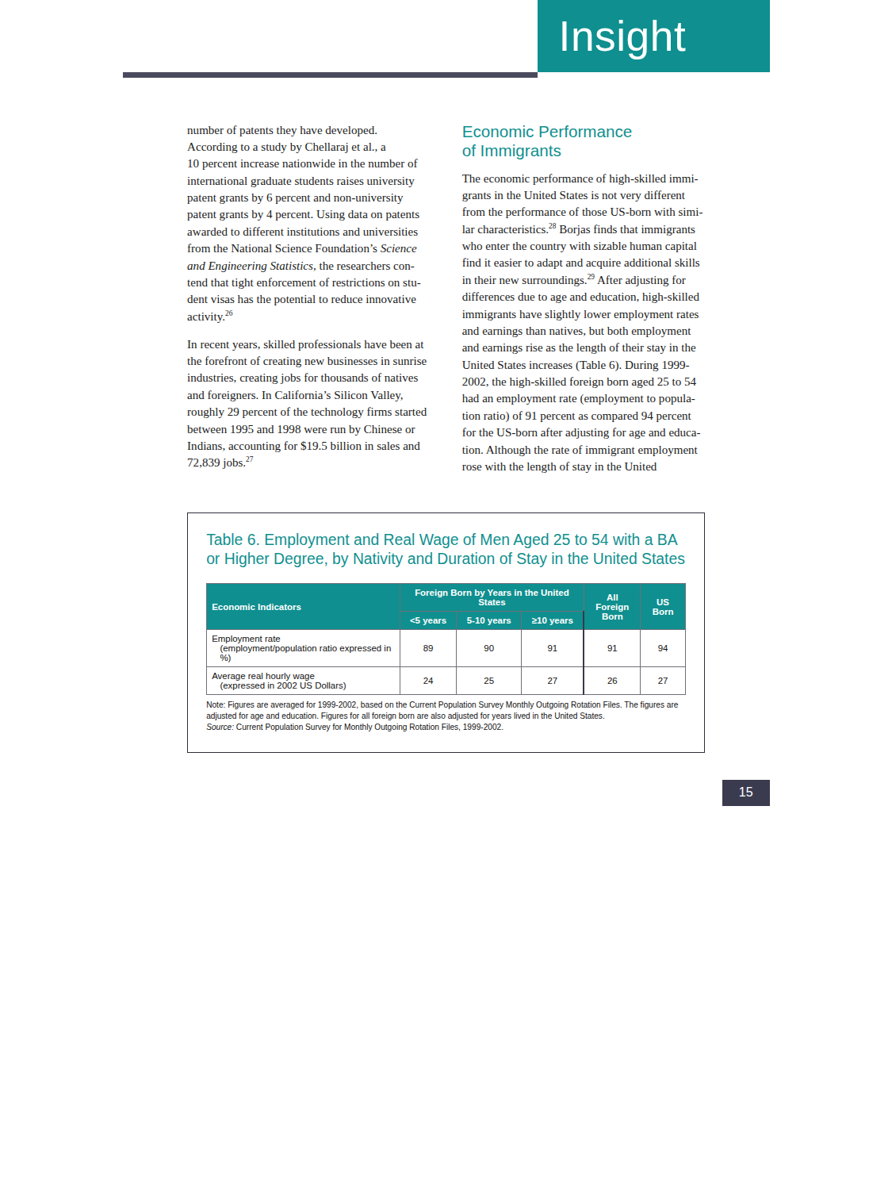Insight
number of patents they have developed. According to a study by Chellaraj et al., a 10 percent increase nationwide in the number of international graduate students raises university patent grants by 6 percent and non-university patent grants by 4 percent. Using data on patents awarded to different institutions and universities from the National Science Foundation’s Science and Engineering Statistics, the researchers contend that tight enforcement of restrictions on student visas has the potential to reduce innovative activity.26
In recent years, skilled professionals have been at the forefront of creating new businesses in sunrise industries, creating jobs for thousands of natives and foreigners. In California’s Silicon Valley, roughly 29 percent of the technology firms started between 1995 and 1998 were run by Chinese or Indians, accounting for $19.5 billion in sales and 72,839 jobs.27
Economic Performance
of Immigrants
The economic performance of high-skilled immigrants in the United States is not very different from the performance of those US-born with similar characteristics.28 Borjas finds that immigrants who enter the country with sizable human capital find it easier to adapt and acquire additional skills in their new surroundings.29 After adjusting for differences due to age and education, high-skilled immigrants have slightly lower employment rates and earnings than natives, but both employment and earnings rise as the length of their stay in the United States increases (Table 6). During 1999-2002, the high-skilled foreign born aged 25 to 54 had an employment rate (employment to population ratio) of 91 percent as compared 94 percent for the US-born after adjusting for age and education. Although the rate of immigrant employment rose with the length of stay in the United
Table 6. Employment and Real Wage of Men Aged 25 to 54 with a BA
or Higher Degree, by Nativity and Duration of Stay in the United States
| Economic Indicators | Foreign Born by Years in the United States | All Foreign Born | US Born |
| --- | --- | --- | --- |
| <5 years | 5-10 years | ≥10 years |
| Employment rate (employment/population ratio expressed in %) | 89 | 90 | 91 | 91 | 94 |
| Average real hourly wage (expressed in 2002 US Dollars) | 24 | 25 | 27 | 26 | 27 |
Note: Figures are averaged for 1999-2002, based on the Current Population Survey Monthly Outgoing Rotation Files. The figures are adjusted for age and education. Figures for all foreign born are also adjusted for years lived in the United States.
Source: Current Population Survey for Monthly Outgoing Rotation Files, 1999-2002.
15